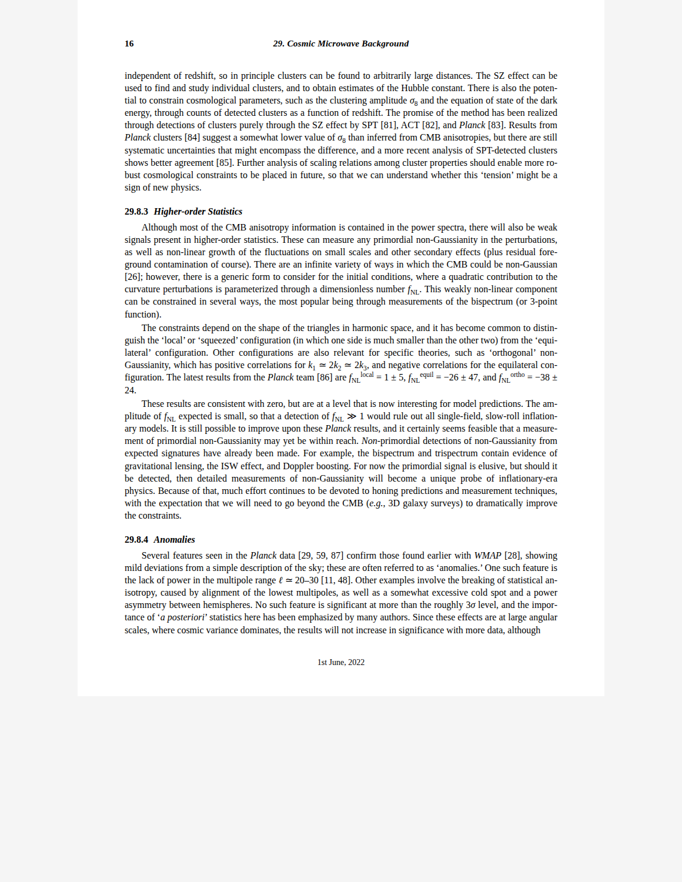16
29. Cosmic Microwave Background
independent of redshift, so in principle clusters can be found to arbitrarily large distances. The SZ effect can be used to find and study individual clusters, and to obtain estimates of the Hubble constant. There is also the potential to constrain cosmological parameters, such as the clustering amplitude σ8 and the equation of state of the dark energy, through counts of detected clusters as a function of redshift. The promise of the method has been realized through detections of clusters purely through the SZ effect by SPT [81], ACT [82], and Planck [83]. Results from Planck clusters [84] suggest a somewhat lower value of σ8 than inferred from CMB anisotropies, but there are still systematic uncertainties that might encompass the difference, and a more recent analysis of SPT-detected clusters shows better agreement [85]. Further analysis of scaling relations among cluster properties should enable more robust cosmological constraints to be placed in future, so that we can understand whether this ‘tension’ might be a sign of new physics.
29.8.3 Higher-order Statistics
Although most of the CMB anisotropy information is contained in the power spectra, there will also be weak signals present in higher-order statistics. These can measure any primordial non-Gaussianity in the perturbations, as well as non-linear growth of the fluctuations on small scales and other secondary effects (plus residual foreground contamination of course). There are an infinite variety of ways in which the CMB could be non-Gaussian [26]; however, there is a generic form to consider for the initial conditions, where a quadratic contribution to the curvature perturbations is parameterized through a dimensionless number fNL. This weakly non-linear component can be constrained in several ways, the most popular being through measurements of the bispectrum (or 3-point function).
The constraints depend on the shape of the triangles in harmonic space, and it has become common to distinguish the ‘local’ or ‘squeezed’ configuration (in which one side is much smaller than the other two) from the ‘equilateral’ configuration. Other configurations are also relevant for specific theories, such as ‘orthogonal’ non-Gaussianity, which has positive correlations for k1 ≃ 2k2 ≃ 2k3, and negative correlations for the equilateral configuration. The latest results from the Planck team [86] are fNLlocal = 1 ± 5, fNLequil = −26 ± 47, and fNLortho = −38 ± 24.
These results are consistent with zero, but are at a level that is now interesting for model predictions. The amplitude of fNL expected is small, so that a detection of fNL ≫ 1 would rule out all single-field, slow-roll inflationary models. It is still possible to improve upon these Planck results, and it certainly seems feasible that a measurement of primordial non-Gaussianity may yet be within reach. Non-primordial detections of non-Gaussianity from expected signatures have already been made. For example, the bispectrum and trispectrum contain evidence of gravitational lensing, the ISW effect, and Doppler boosting. For now the primordial signal is elusive, but should it be detected, then detailed measurements of non-Gaussianity will become a unique probe of inflationary-era physics. Because of that, much effort continues to be devoted to honing predictions and measurement techniques, with the expectation that we will need to go beyond the CMB (e.g., 3D galaxy surveys) to dramatically improve the constraints.
29.8.4 Anomalies
Several features seen in the Planck data [29, 59, 87] confirm those found earlier with WMAP [28], showing mild deviations from a simple description of the sky; these are often referred to as ‘anomalies.’ One such feature is the lack of power in the multipole range ℓ ≃ 20–30 [11, 48]. Other examples involve the breaking of statistical anisotropy, caused by alignment of the lowest multipoles, as well as a somewhat excessive cold spot and a power asymmetry between hemispheres. No such feature is significant at more than the roughly 3σ level, and the importance of ‘a posteriori’ statistics here has been emphasized by many authors. Since these effects are at large angular scales, where cosmic variance dominates, the results will not increase in significance with more data, although
1st June, 2022